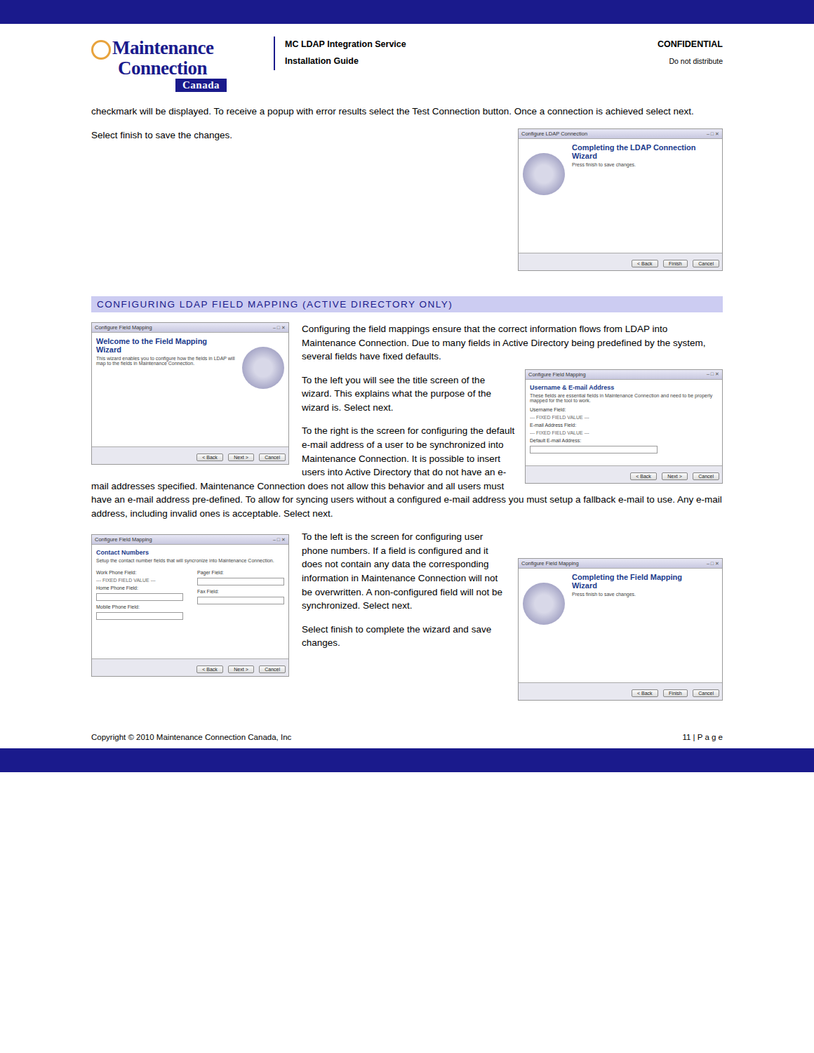Maintenance
Connection
Canada
MC LDAP Integration Service
Installation Guide
CONFIDENTIAL
Do not distribute
checkmark will be displayed. To receive a popup with error results select the Test Connection button. Once a connection is achieved select next.
Configure LDAP Connection – □ ✕
Completing the LDAP Connection
Wizard
Press finish to save changes.
< Back Finish Cancel
Select finish to save the changes.
CONFIGURING LDAP FIELD MAPPING (ACTIVE DIRECTORY ONLY)
Configure Field Mapping – □ ✕
Welcome to the Field Mapping
Wizard
This wizard enables you to configure how the fields in LDAP will
map to the fields in Maintenance Connection.
< Back Next > Cancel
Configuring the field mappings ensure that the correct information flows from LDAP into Maintenance Connection. Due to many fields in Active Directory being predefined by the system, several fields have fixed defaults.
Configure Field Mapping – □ ✕
Username & E-mail Address
These fields are essential fields in Maintenance Connection and need to be properly
mapped for the tool to work.
Username Field:
--- FIXED FIELD VALUE ---
E-mail Address Field:
--- FIXED FIELD VALUE ---
Default E-mail Address:
< Back Next > Cancel
To the left you will see the title screen of the wizard. This explains what the purpose of the wizard is. Select next.
To the right is the screen for configuring the default e-mail address of a user to be synchronized into Maintenance Connection. It is possible to insert users into Active Directory that do not have an e-mail addresses specified. Maintenance Connection does not allow this behavior and all users must have an e-mail address pre-defined. To allow for syncing users without a configured e-mail address you must setup a fallback e-mail to use. Any e-mail address, including invalid ones is acceptable. Select next.
Configure Field Mapping – □ ✕
Contact Numbers
Setup the contact number fields that will syncronize into Maintenance Connection.
Work Phone Field:
--- FIXED FIELD VALUE ---
Home Phone Field:
Mobile Phone Field:
Pager Field:
Fax Field:
< Back Next > Cancel
Configure Field Mapping – □ ✕
Completing the Field Mapping
Wizard
Press finish to save changes.
< Back Finish Cancel
To the left is the screen for configuring user phone numbers. If a field is configured and it does not contain any data the corresponding information in Maintenance Connection will not be overwritten. A non-configured field will not be synchronized. Select next.
Select finish to complete the wizard and save changes.
Copyright © 2010 Maintenance Connection Canada, Inc
11 | P a g e